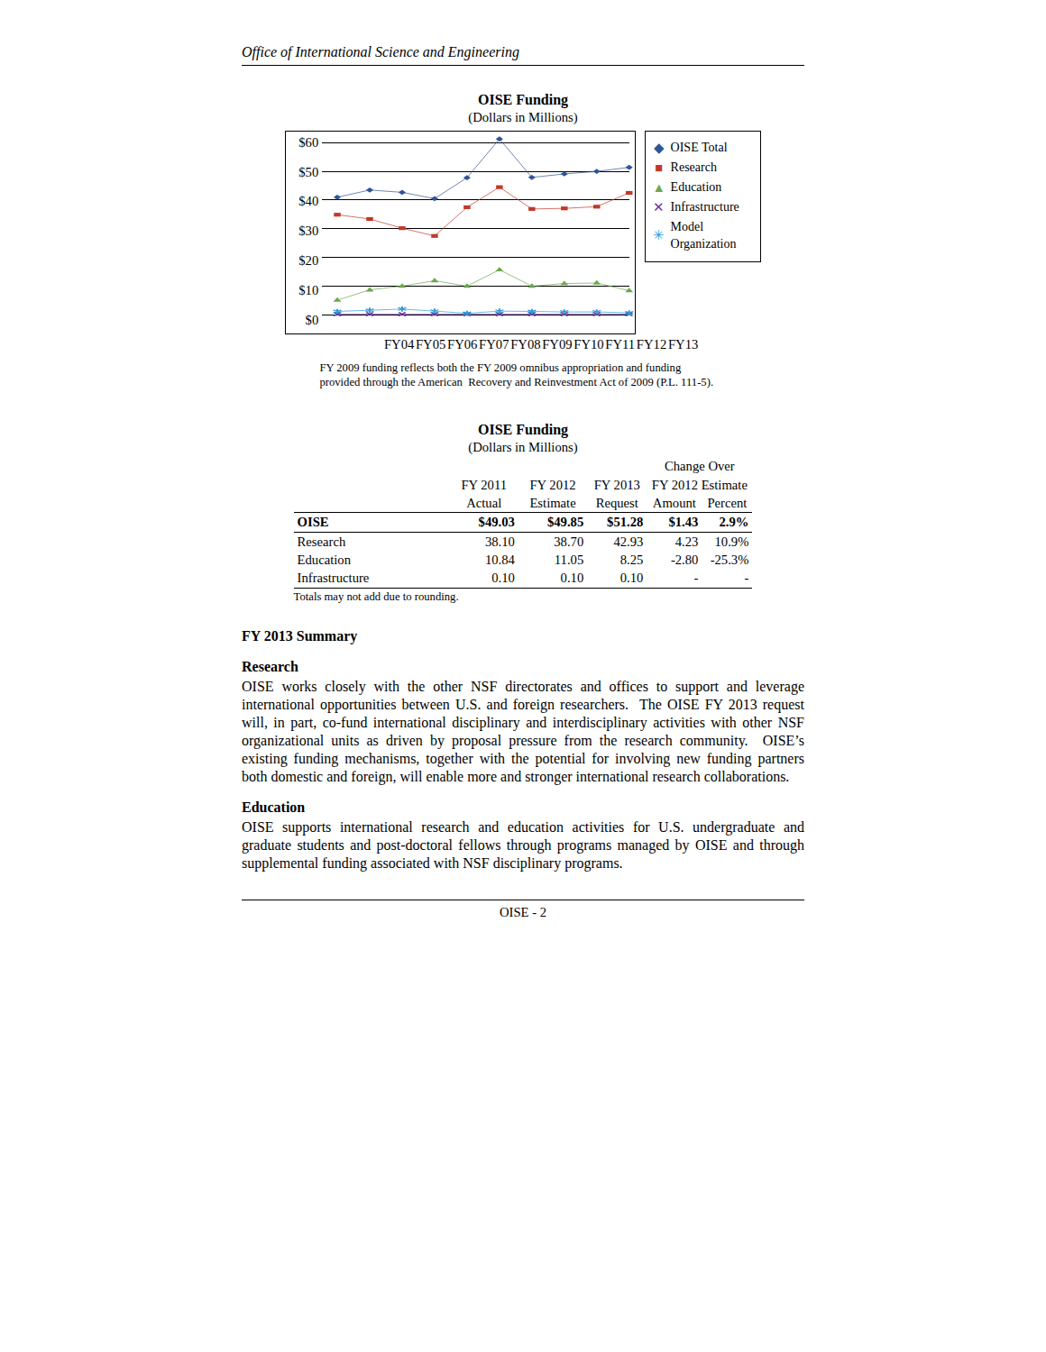Office of International Science and Engineering
OISE Funding
(Dollars in Millions)
$60
$50
$40
$30
$20
$10
$0
◆OISE Total
■Research
▲Education
✕Infrastructure
✳Model
Organization
FY04 FY05 FY06 FY07 FY08 FY09 FY10 FY11 FY12 FY13
FY 2009 funding reflects both the FY 2009 omnibus appropriation and funding provided through the American Recovery and Reinvestment Act of 2009 (P.L. 111-5).
OISE Funding
(Dollars in Millions)
| | | | | Change Over |
| | FY 2011 | FY 2012 | FY 2013 | FY 2012 Estimate |
| | Actual | Estimate | Request | Amount | Percent |
| OISE | $49.03 | $49.85 | $51.28 | $1.43 | 2.9% |
| Research | 38.10 | 38.70 | 42.93 | 4.23 | 10.9% |
| Education | 10.84 | 11.05 | 8.25 | -2.80 | -25.3% |
| Infrastructure | 0.10 | 0.10 | 0.10 | - | - |
Totals may not add due to rounding.
FY 2013 Summary
Research
OISE works closely with the other NSF directorates and offices to support and leverage international opportunities between U.S. and foreign researchers. The OISE FY 2013 request will, in part, co-fund international disciplinary and interdisciplinary activities with other NSF organizational units as driven by proposal pressure from the research community. OISE’s existing funding mechanisms, together with the potential for involving new funding partners both domestic and foreign, will enable more and stronger international research collaborations.
Education
OISE supports international research and education activities for U.S. undergraduate and graduate students and post-doctoral fellows through programs managed by OISE and through supplemental funding associated with NSF disciplinary programs.
OISE - 2